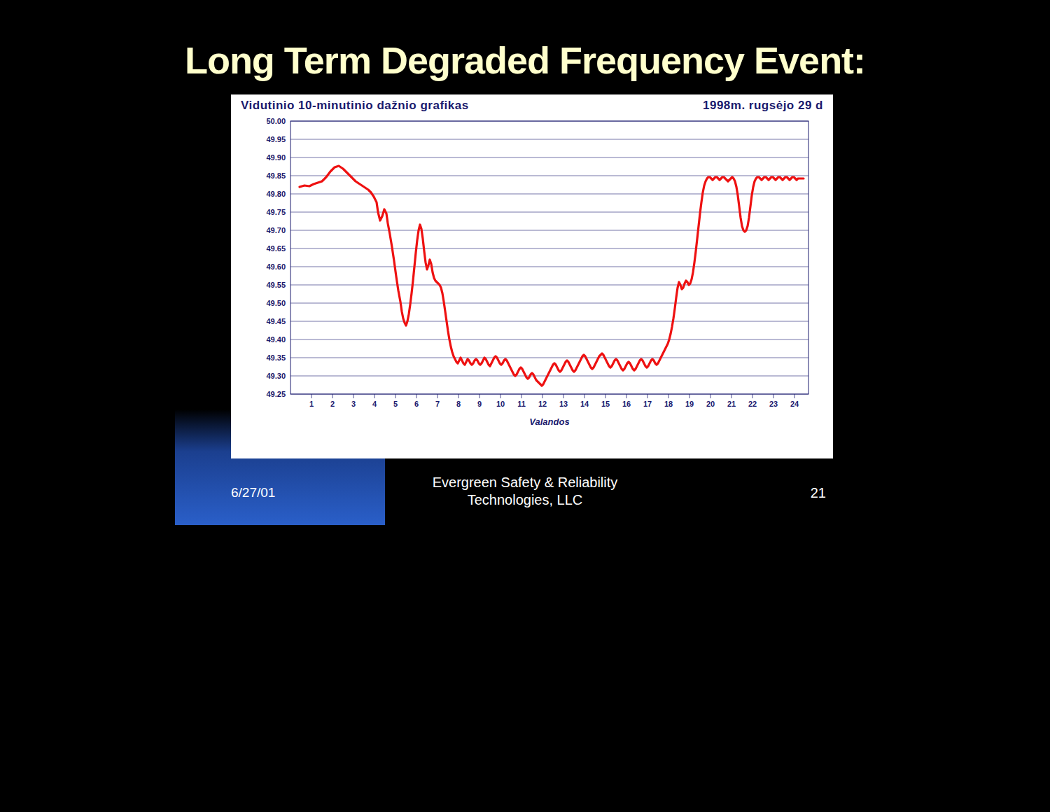Long Term Degraded Frequency Event:
Vidutinio 10-minutinio dažnio grafikas 1998m. rugsėjo 29 d
50.00 49.95 49.90 49.85 49.80 49.75 49.70 49.65 49.60 49.55 49.50 49.45 49.40 49.35 49.30 49.25 1 2 3 4 5 6 7 8 9 10 11 12 13 14 15 16 17 18 19 20 21 22 23 24 Valandos
6/27/01
Evergreen Safety & Reliability
Technologies, LLC
21